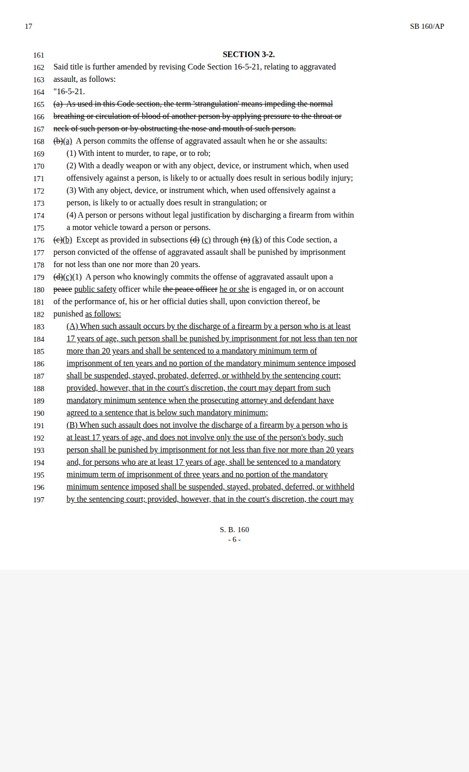17 SB 160/AP
161 SECTION 3-2.
162 Said title is further amended by revising Code Section 16-5-21, relating to aggravated
163 assault, as follows:
164"16-5-21.
165(a) As used in this Code section, the term 'strangulation' means impeding the normal
166 breathing or circulation of blood of another person by applying pressure to the throat or
167 neck of such person or by obstructing the nose and mouth of such person.
168(b)(a) A person commits the offense of aggravated assault when he or she assaults:
169(1) With intent to murder, to rape, or to rob;
170(2) With a deadly weapon or with any object, device, or instrument which, when used
171 offensively against a person, is likely to or actually does result in serious bodily injury;
172(3) With any object, device, or instrument which, when used offensively against a
173 person, is likely to or actually does result in strangulation; or
174(4) A person or persons without legal justification by discharging a firearm from within
175 a motor vehicle toward a person or persons.
176(c)(b) Except as provided in subsections (d) (c) through (n) (k) of this Code section, a
177 person convicted of the offense of aggravated assault shall be punished by imprisonment
178 for not less than one nor more than 20 years.
179(d)(c)(1) A person who knowingly commits the offense of aggravated assault upon a
180 peace public safety officer while the peace officer he or she is engaged in, or on account
181 of the performance of, his or her official duties shall, upon conviction thereof, be
182 punished as follows:
183(A) When such assault occurs by the discharge of a firearm by a person who is at least
18417 years of age, such person shall be punished by imprisonment for not less than ten nor
185 more than 20 years and shall be sentenced to a mandatory minimum term of
186 imprisonment of ten years and no portion of the mandatory minimum sentence imposed
187 shall be suspended, stayed, probated, deferred, or withheld by the sentencing court;
188 provided, however, that in the court's discretion, the court may depart from such
189 mandatory minimum sentence when the prosecuting attorney and defendant have
190 agreed to a sentence that is below such mandatory minimum;
191(B) When such assault does not involve the discharge of a firearm by a person who is
192 at least 17 years of age, and does not involve only the use of the person's body, such
193 person shall be punished by imprisonment for not less than five nor more than 20 years
194 and, for persons who are at least 17 years of age, shall be sentenced to a mandatory
195 minimum term of imprisonment of three years and no portion of the mandatory
196 minimum sentence imposed shall be suspended, stayed, probated, deferred, or withheld
197 by the sentencing court; provided, however, that in the court's discretion, the court may
S. B. 160
- 6 -